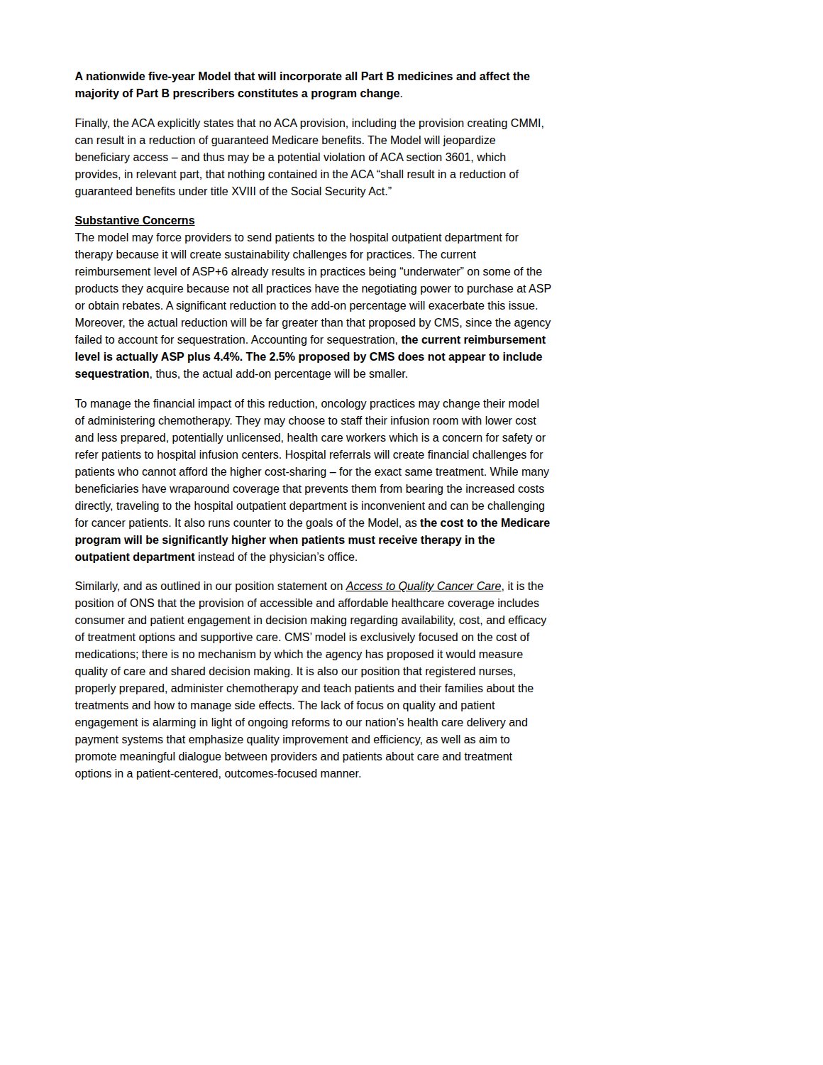A nationwide five-year Model that will incorporate all Part B medicines and affect the majority of Part B prescribers constitutes a program change.
Finally, the ACA explicitly states that no ACA provision, including the provision creating CMMI, can result in a reduction of guaranteed Medicare benefits. The Model will jeopardize beneficiary access – and thus may be a potential violation of ACA section 3601, which provides, in relevant part, that nothing contained in the ACA “shall result in a reduction of guaranteed benefits under title XVIII of the Social Security Act.”
Substantive Concerns
The model may force providers to send patients to the hospital outpatient department for therapy because it will create sustainability challenges for practices. The current reimbursement level of ASP+6 already results in practices being “underwater” on some of the products they acquire because not all practices have the negotiating power to purchase at ASP or obtain rebates. A significant reduction to the add-on percentage will exacerbate this issue. Moreover, the actual reduction will be far greater than that proposed by CMS, since the agency failed to account for sequestration. Accounting for sequestration, the current reimbursement level is actually ASP plus 4.4%. The 2.5% proposed by CMS does not appear to include sequestration, thus, the actual add-on percentage will be smaller.
To manage the financial impact of this reduction, oncology practices may change their model of administering chemotherapy. They may choose to staff their infusion room with lower cost and less prepared, potentially unlicensed, health care workers which is a concern for safety or refer patients to hospital infusion centers. Hospital referrals will create financial challenges for patients who cannot afford the higher cost-sharing – for the exact same treatment. While many beneficiaries have wraparound coverage that prevents them from bearing the increased costs directly, traveling to the hospital outpatient department is inconvenient and can be challenging for cancer patients. It also runs counter to the goals of the Model, as the cost to the Medicare program will be significantly higher when patients must receive therapy in the outpatient department instead of the physician’s office.
Similarly, and as outlined in our position statement on Access to Quality Cancer Care, it is the position of ONS that the provision of accessible and affordable healthcare coverage includes consumer and patient engagement in decision making regarding availability, cost, and efficacy of treatment options and supportive care. CMS’ model is exclusively focused on the cost of medications; there is no mechanism by which the agency has proposed it would measure quality of care and shared decision making. It is also our position that registered nurses, properly prepared, administer chemotherapy and teach patients and their families about the treatments and how to manage side effects. The lack of focus on quality and patient engagement is alarming in light of ongoing reforms to our nation’s health care delivery and payment systems that emphasize quality improvement and efficiency, as well as aim to promote meaningful dialogue between providers and patients about care and treatment options in a patient-centered, outcomes-focused manner.